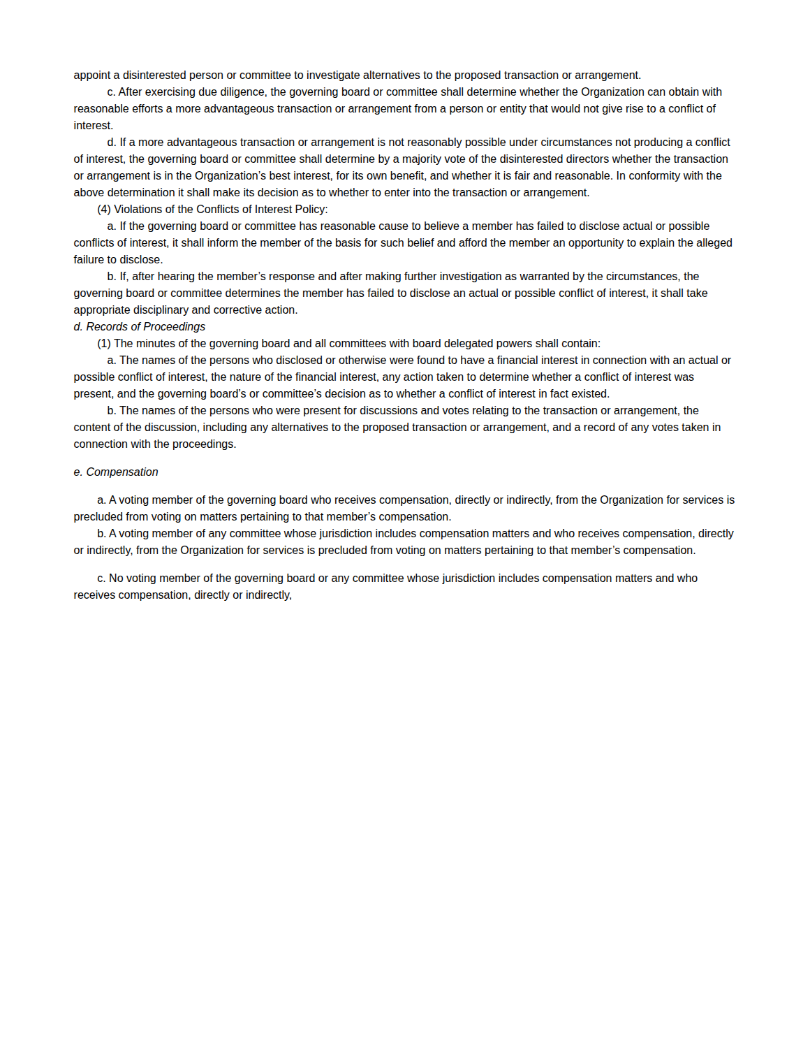appoint a disinterested person or committee to investigate alternatives to the proposed transaction or arrangement.
c. After exercising due diligence, the governing board or committee shall determine whether the Organization can obtain with reasonable efforts a more advantageous transaction or arrangement from a person or entity that would not give rise to a conflict of interest.
d. If a more advantageous transaction or arrangement is not reasonably possible under circumstances not producing a conflict of interest, the governing board or committee shall determine by a majority vote of the disinterested directors whether the transaction or arrangement is in the Organization’s best interest, for its own benefit, and whether it is fair and reasonable. In conformity with the above determination it shall make its decision as to whether to enter into the transaction or arrangement.
(4) Violations of the Conflicts of Interest Policy:
a. If the governing board or committee has reasonable cause to believe a member has failed to disclose actual or possible conflicts of interest, it shall inform the member of the basis for such belief and afford the member an opportunity to explain the alleged failure to disclose.
b. If, after hearing the member’s response and after making further investigation as warranted by the circumstances, the governing board or committee determines the member has failed to disclose an actual or possible conflict of interest, it shall take appropriate disciplinary and corrective action.
d. Records of Proceedings
(1) The minutes of the governing board and all committees with board delegated powers shall contain:
a. The names of the persons who disclosed or otherwise were found to have a financial interest in connection with an actual or possible conflict of interest, the nature of the financial interest, any action taken to determine whether a conflict of interest was present, and the governing board’s or committee’s decision as to whether a conflict of interest in fact existed.
b. The names of the persons who were present for discussions and votes relating to the transaction or arrangement, the content of the discussion, including any alternatives to the proposed transaction or arrangement, and a record of any votes taken in connection with the proceedings.
e. Compensation
a. A voting member of the governing board who receives compensation, directly or indirectly, from the Organization for services is precluded from voting on matters pertaining to that member’s compensation.
b. A voting member of any committee whose jurisdiction includes compensation matters and who receives compensation, directly or indirectly, from the Organization for services is precluded from voting on matters pertaining to that member’s compensation.
c. No voting member of the governing board or any committee whose jurisdiction includes compensation matters and who receives compensation, directly or indirectly,